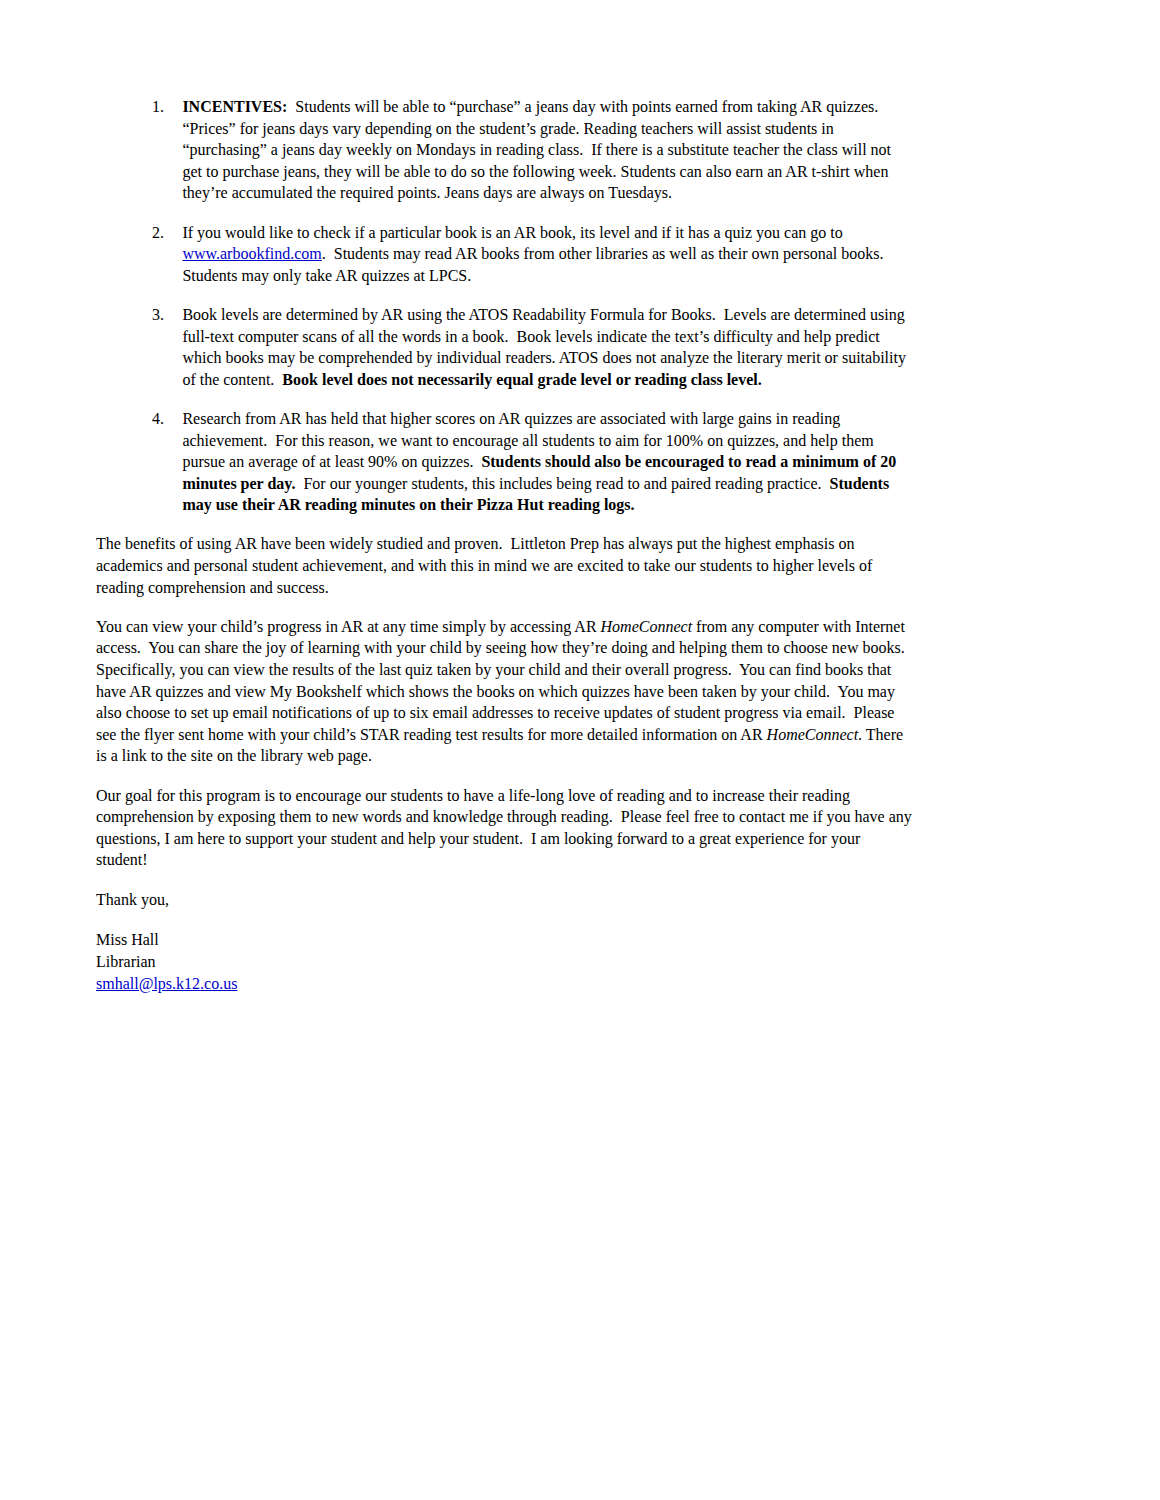INCENTIVES: Students will be able to “purchase” a jeans day with points earned from taking AR quizzes. “Prices” for jeans days vary depending on the student’s grade. Reading teachers will assist students in “purchasing” a jeans day weekly on Mondays in reading class. If there is a substitute teacher the class will not get to purchase jeans, they will be able to do so the following week. Students can also earn an AR t-shirt when they’re accumulated the required points. Jeans days are always on Tuesdays.
If you would like to check if a particular book is an AR book, its level and if it has a quiz you can go to www.arbookfind.com. Students may read AR books from other libraries as well as their own personal books. Students may only take AR quizzes at LPCS.
Book levels are determined by AR using the ATOS Readability Formula for Books. Levels are determined using full-text computer scans of all the words in a book. Book levels indicate the text’s difficulty and help predict which books may be comprehended by individual readers. ATOS does not analyze the literary merit or suitability of the content. Book level does not necessarily equal grade level or reading class level.
Research from AR has held that higher scores on AR quizzes are associated with large gains in reading achievement. For this reason, we want to encourage all students to aim for 100% on quizzes, and help them pursue an average of at least 90% on quizzes. Students should also be encouraged to read a minimum of 20 minutes per day. For our younger students, this includes being read to and paired reading practice. Students may use their AR reading minutes on their Pizza Hut reading logs.
The benefits of using AR have been widely studied and proven. Littleton Prep has always put the highest emphasis on academics and personal student achievement, and with this in mind we are excited to take our students to higher levels of reading comprehension and success.
You can view your child’s progress in AR at any time simply by accessing AR HomeConnect from any computer with Internet access. You can share the joy of learning with your child by seeing how they’re doing and helping them to choose new books. Specifically, you can view the results of the last quiz taken by your child and their overall progress. You can find books that have AR quizzes and view My Bookshelf which shows the books on which quizzes have been taken by your child. You may also choose to set up email notifications of up to six email addresses to receive updates of student progress via email. Please see the flyer sent home with your child’s STAR reading test results for more detailed information on AR HomeConnect. There is a link to the site on the library web page.
Our goal for this program is to encourage our students to have a life-long love of reading and to increase their reading comprehension by exposing them to new words and knowledge through reading. Please feel free to contact me if you have any questions, I am here to support your student and help your student. I am looking forward to a great experience for your student!
Thank you,
Miss Hall
Librarian
smhall@lps.k12.co.us